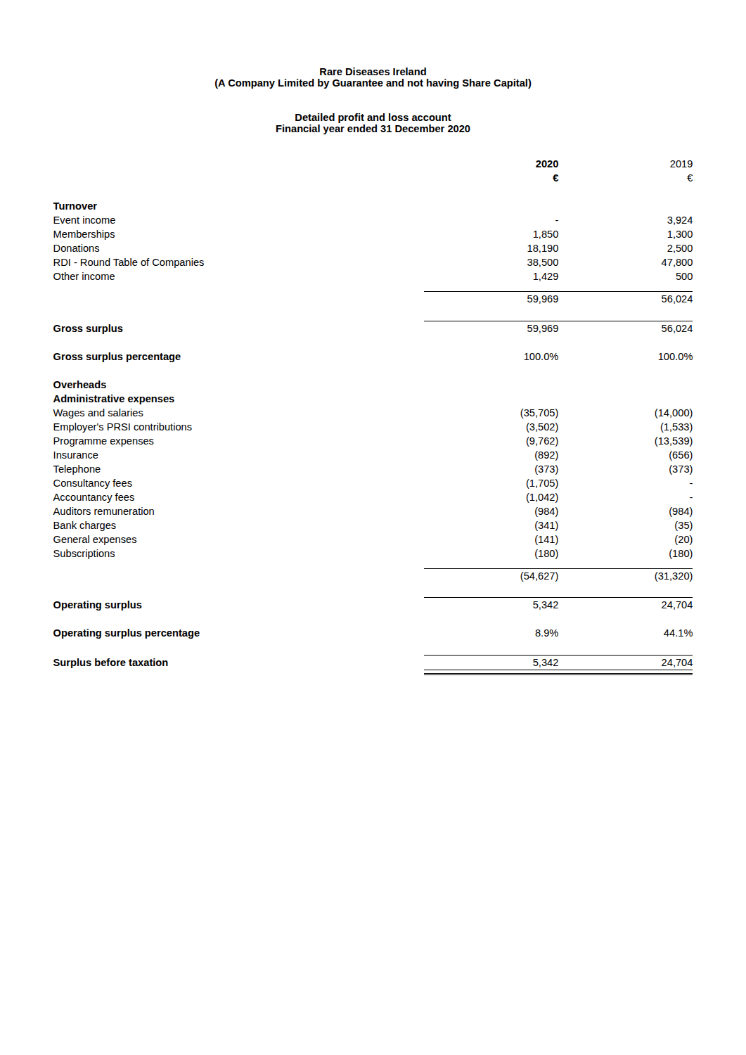Rare Diseases Ireland
(A Company Limited by Guarantee and not having Share Capital)
Detailed profit and loss account
Financial year ended 31 December 2020
| | 2020 | 2019 |
| | € | € |
| Turnover | | |
| Event income | - | 3,924 |
| Memberships | 1,850 | 1,300 |
| Donations | 18,190 | 2,500 |
| RDI - Round Table of Companies | 38,500 | 47,800 |
| Other income | 1,429 | 500 |
| | 59,969 | 56,024 |
| Gross surplus | 59,969 | 56,024 |
| Gross surplus percentage | 100.0% | 100.0% |
| Overheads | | |
| Administrative expenses | | |
| Wages and salaries | (35,705) | (14,000) |
| Employer's PRSI contributions | (3,502) | (1,533) |
| Programme expenses | (9,762) | (13,539) |
| Insurance | (892) | (656) |
| Telephone | (373) | (373) |
| Consultancy fees | (1,705) | - |
| Accountancy fees | (1,042) | - |
| Auditors remuneration | (984) | (984) |
| Bank charges | (341) | (35) |
| General expenses | (141) | (20) |
| Subscriptions | (180) | (180) |
| | (54,627) | (31,320) |
| Operating surplus | 5,342 | 24,704 |
| Operating surplus percentage | 8.9% | 44.1% |
| Surplus before taxation | 5,342 | 24,704 |